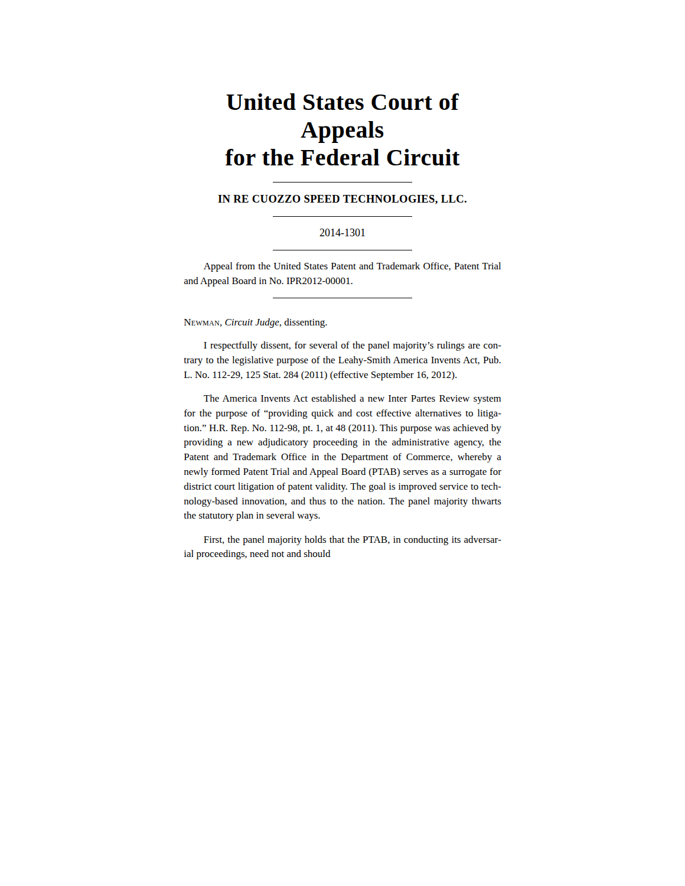United States Court of Appeals
for the Federal Circuit
IN RE CUOZZO SPEED TECHNOLOGIES, LLC.
2014-1301
Appeal from the United States Patent and Trademark Office, Patent Trial and Appeal Board in No. IPR2012-00001.
Newman, Circuit Judge, dissenting.
I respectfully dissent, for several of the panel majority’s rulings are contrary to the legislative purpose of the Leahy-Smith America Invents Act, Pub. L. No. 112-29, 125 Stat. 284 (2011) (effective September 16, 2012).
The America Invents Act established a new Inter Partes Review system for the purpose of “providing quick and cost effective alternatives to litigation.” H.R. Rep. No. 112-98, pt. 1, at 48 (2011). This purpose was achieved by providing a new adjudicatory proceeding in the administrative agency, the Patent and Trademark Office in the Department of Commerce, whereby a newly formed Patent Trial and Appeal Board (PTAB) serves as a surrogate for district court litigation of patent validity. The goal is improved service to technology-based innovation, and thus to the nation. The panel majority thwarts the statutory plan in several ways.
First, the panel majority holds that the PTAB, in conducting its adversarial proceedings, need not and should